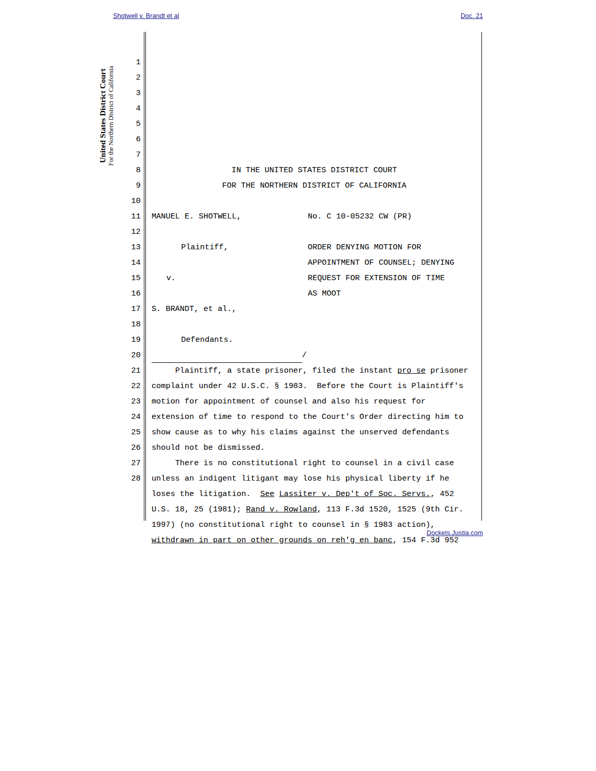Shotwell v. Brandt et al Doc. 21
1
2
3
4
5
6
7
8
9
10
11
12
13
14
15
16
17
18
19
20
21
22
23
24
25
26
27
28
United States District Court
For the Northern District of California
IN THE UNITED STATES DISTRICT COURT
FOR THE NORTHERN DISTRICT OF CALIFORNIA
| MANUEL E. SHOTWELL, Plaintiff, v. S. BRANDT, et al., Defendants. / | No. C 10-05232 CW (PR) ORDER DENYING MOTION FOR APPOINTMENT OF COUNSEL; DENYING REQUEST FOR EXTENSION OF TIME AS MOOT |
Plaintiff, a state prisoner, filed the instant pro se prisoner
complaint under 42 U.S.C. § 1983. Before the Court is Plaintiff's
motion for appointment of counsel and also his request for
extension of time to respond to the Court's Order directing him to
show cause as to why his claims against the unserved defendants
should not be dismissed.
There is no constitutional right to counsel in a civil case
unless an indigent litigant may lose his physical liberty if he
loses the litigation. See Lassiter v. Dep't of Soc. Servs., 452
U.S. 18, 25 (1981); Rand v. Rowland, 113 F.3d 1520, 1525 (9th Cir.
1997) (no constitutional right to counsel in § 1983 action),
withdrawn in part on other grounds on reh'g en banc, 154 F.3d 952
Dockets.Justia.com